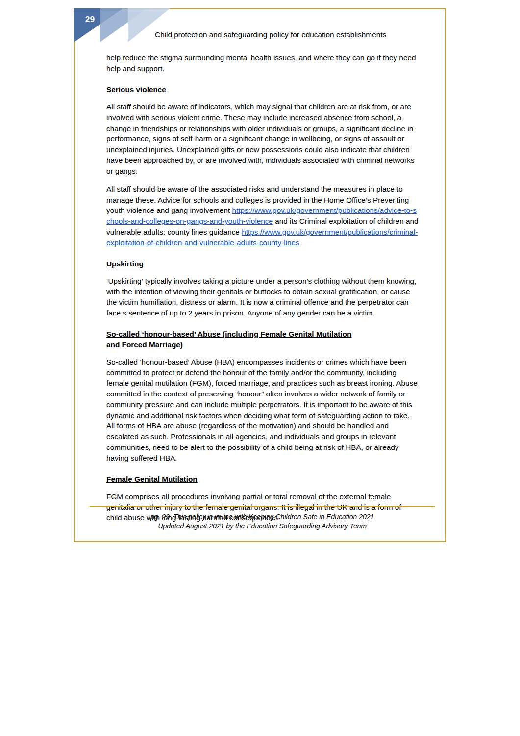29
Child protection and safeguarding policy for education establishments
help reduce the stigma surrounding mental health issues, and where they can go if they need help and support.
Serious violence
All staff should be aware of indicators, which may signal that children are at risk from, or are involved with serious violent crime. These may include increased absence from school, a change in friendships or relationships with older individuals or groups, a significant decline in performance, signs of self-harm or a significant change in wellbeing, or signs of assault or unexplained injuries. Unexplained gifts or new possessions could also indicate that children have been approached by, or are involved with, individuals associated with criminal networks or gangs.
All staff should be aware of the associated risks and understand the measures in place to manage these. Advice for schools and colleges is provided in the Home Office’s Preventing youth violence and gang involvement https://www.gov.uk/government/publications/advice-to-schools-and-colleges-on-gangs-and-youth-violence and its Criminal exploitation of children and vulnerable adults: county lines guidance https://www.gov.uk/government/publications/criminal-exploitation-of-children-and-vulnerable-adults-county-lines
Upskirting
‘Upskirting’ typically involves taking a picture under a person’s clothing without them knowing, with the intention of viewing their genitals or buttocks to obtain sexual gratification, or cause the victim humiliation, distress or alarm. It is now a criminal offence and the perpetrator can face s sentence of up to 2 years in prison. Anyone of any gender can be a victim.
So-called ‘honour-based’ Abuse (including Female Genital Mutilation
and Forced Marriage)
So-called ‘honour-based’ Abuse (HBA) encompasses incidents or crimes which have been committed to protect or defend the honour of the family and/or the community, including female genital mutilation (FGM), forced marriage, and practices such as breast ironing. Abuse committed in the context of preserving “honour” often involves a wider network of family or community pressure and can include multiple perpetrators. It is important to be aware of this dynamic and additional risk factors when deciding what form of safeguarding action to take. All forms of HBA are abuse (regardless of the motivation) and should be handled and escalated as such. Professionals in all agencies, and individuals and groups in relevant communities, need to be alert to the possibility of a child being at risk of HBA, or already having suffered HBA.
Female Genital Mutilation
FGM comprises all procedures involving partial or total removal of the external female genitalia or other injury to the female genital organs. It is illegal in the UK and is a form of child abuse with long-lasting harmful consequences.
pg. 29 This policy is in line with Keeping Children Safe in Education 2021
Updated August 2021 by the Education Safeguarding Advisory Team